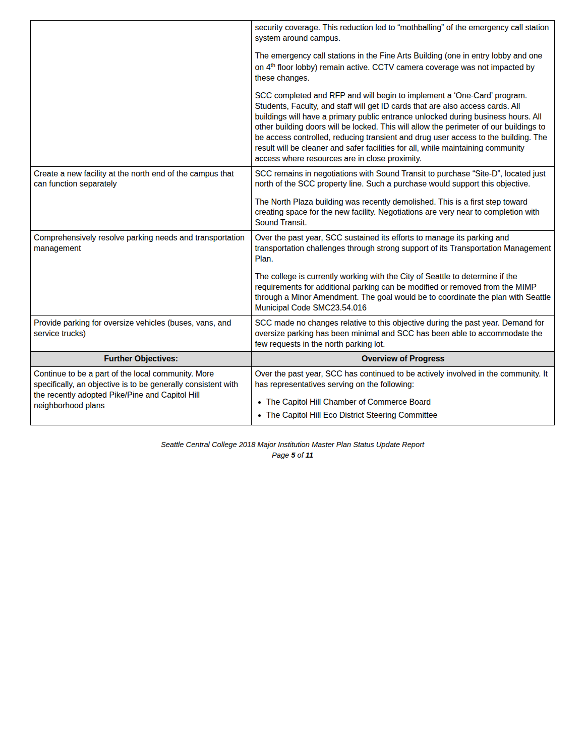| | security coverage. This reduction led to “mothballing” of the emergency call station system around campus. The emergency call stations in the Fine Arts Building (one in entry lobby and one on 4 th floor lobby) remain active. CCTV camera coverage was not impacted by these changes. SCC completed and RFP and will begin to implement a ‘One-Card’ program. Students, Faculty, and staff will get ID cards that are also access cards. All buildings will have a primary public entrance unlocked during business hours. All other building doors will be locked. This will allow the perimeter of our buildings to be access controlled, reducing transient and drug user access to the building. The result will be cleaner and safer facilities for all, while maintaining community access where resources are in close proximity. |
| Create a new facility at the north end of the campus that can function separately | SCC remains in negotiations with Sound Transit to purchase “Site-D”, located just north of the SCC property line. Such a purchase would support this objective. The North Plaza building was recently demolished. This is a first step toward creating space for the new facility. Negotiations are very near to completion with Sound Transit. |
| Comprehensively resolve parking needs and transportation management | Over the past year, SCC sustained its efforts to manage its parking and transportation challenges through strong support of its Transportation Management Plan. The college is currently working with the City of Seattle to determine if the requirements for additional parking can be modified or removed from the MIMP through a Minor Amendment. The goal would be to coordinate the plan with Seattle Municipal Code SMC23.54.016 |
| Provide parking for oversize vehicles (buses, vans, and service trucks) | SCC made no changes relative to this objective during the past year. Demand for oversize parking has been minimal and SCC has been able to accommodate the few requests in the north parking lot. |
| Further Objectives: | Overview of Progress |
| Continue to be a part of the local community. More specifically, an objective is to be generally consistent with the recently adopted Pike/Pine and Capitol Hill neighborhood plans | Over the past year, SCC has continued to be actively involved in the community. It has representatives serving on the following: The Capitol Hill Chamber of Commerce Board The Capitol Hill Eco District Steering Committee |
Seattle Central College 2018 Major Institution Master Plan Status Update Report
Page 5 of 11